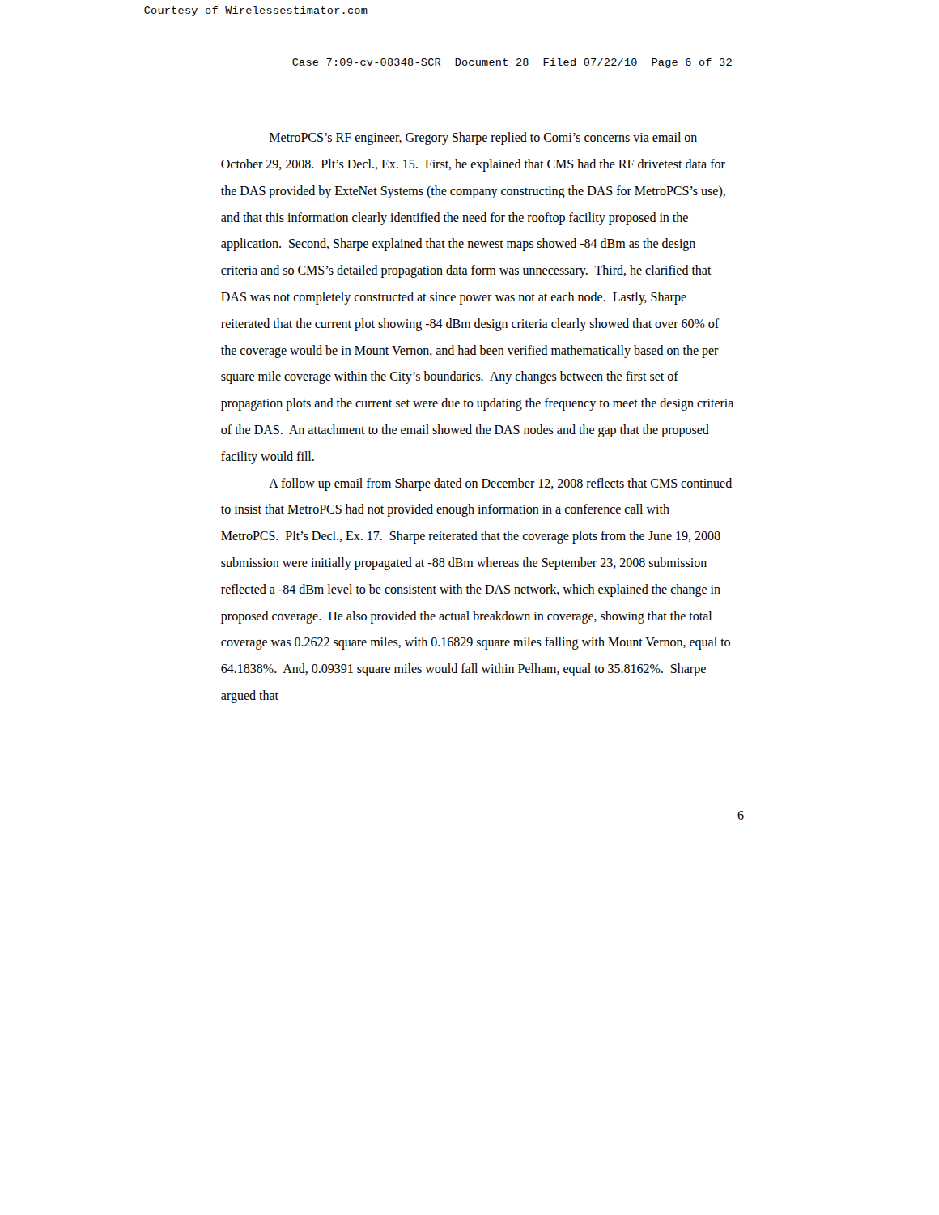Courtesy of Wirelessestimator.com
Case 7:09-cv-08348-SCR Document 28 Filed 07/22/10 Page 6 of 32
MetroPCS’s RF engineer, Gregory Sharpe replied to Comi’s concerns via email on October 29, 2008. Plt’s Decl., Ex. 15. First, he explained that CMS had the RF drivetest data for the DAS provided by ExteNet Systems (the company constructing the DAS for MetroPCS’s use), and that this information clearly identified the need for the rooftop facility proposed in the application. Second, Sharpe explained that the newest maps showed -84 dBm as the design criteria and so CMS’s detailed propagation data form was unnecessary. Third, he clarified that DAS was not completely constructed at since power was not at each node. Lastly, Sharpe reiterated that the current plot showing -84 dBm design criteria clearly showed that over 60% of the coverage would be in Mount Vernon, and had been verified mathematically based on the per square mile coverage within the City’s boundaries. Any changes between the first set of propagation plots and the current set were due to updating the frequency to meet the design criteria of the DAS. An attachment to the email showed the DAS nodes and the gap that the proposed facility would fill.
A follow up email from Sharpe dated on December 12, 2008 reflects that CMS continued to insist that MetroPCS had not provided enough information in a conference call with MetroPCS. Plt’s Decl., Ex. 17. Sharpe reiterated that the coverage plots from the June 19, 2008 submission were initially propagated at -88 dBm whereas the September 23, 2008 submission reflected a -84 dBm level to be consistent with the DAS network, which explained the change in proposed coverage. He also provided the actual breakdown in coverage, showing that the total coverage was 0.2622 square miles, with 0.16829 square miles falling with Mount Vernon, equal to 64.1838%. And, 0.09391 square miles would fall within Pelham, equal to 35.8162%. Sharpe argued that
6